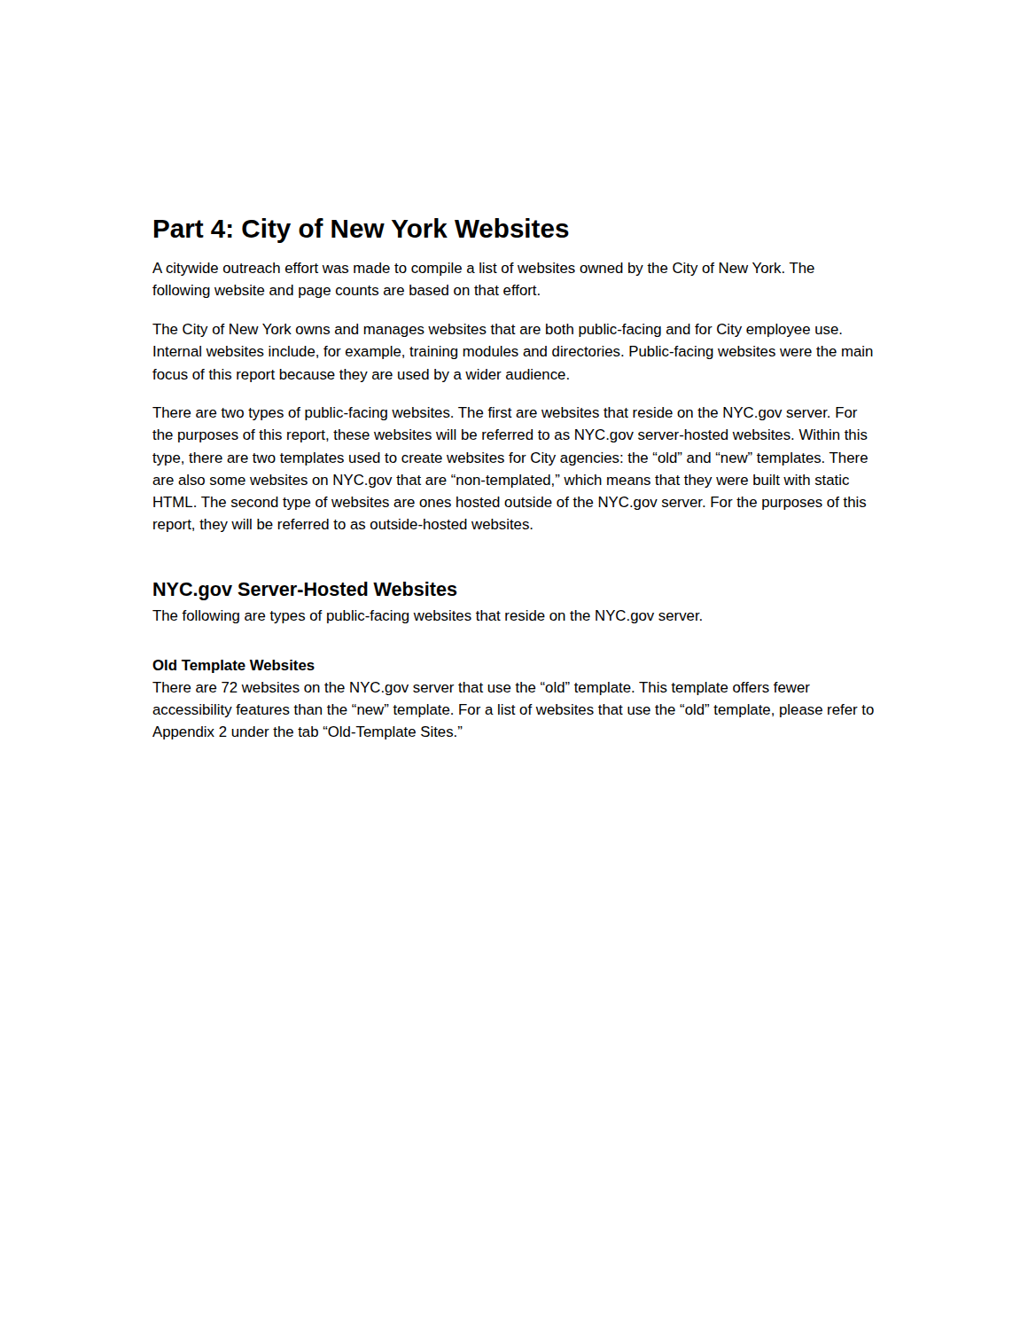Part 4: City of New York Websites
A citywide outreach effort was made to compile a list of websites owned by the City of New York. The following website and page counts are based on that effort.
The City of New York owns and manages websites that are both public-facing and for City employee use. Internal websites include, for example, training modules and directories. Public-facing websites were the main focus of this report because they are used by a wider audience.
There are two types of public-facing websites. The first are websites that reside on the NYC.gov server. For the purposes of this report, these websites will be referred to as NYC.gov server-hosted websites. Within this type, there are two templates used to create websites for City agencies: the “old” and “new” templates. There are also some websites on NYC.gov that are “non-templated,” which means that they were built with static HTML. The second type of websites are ones hosted outside of the NYC.gov server. For the purposes of this report, they will be referred to as outside-hosted websites.
NYC.gov Server-Hosted Websites
The following are types of public-facing websites that reside on the NYC.gov server.
Old Template Websites
There are 72 websites on the NYC.gov server that use the “old” template. This template offers fewer accessibility features than the “new” template. For a list of websites that use the “old” template, please refer to Appendix 2 under the tab “Old-Template Sites.”